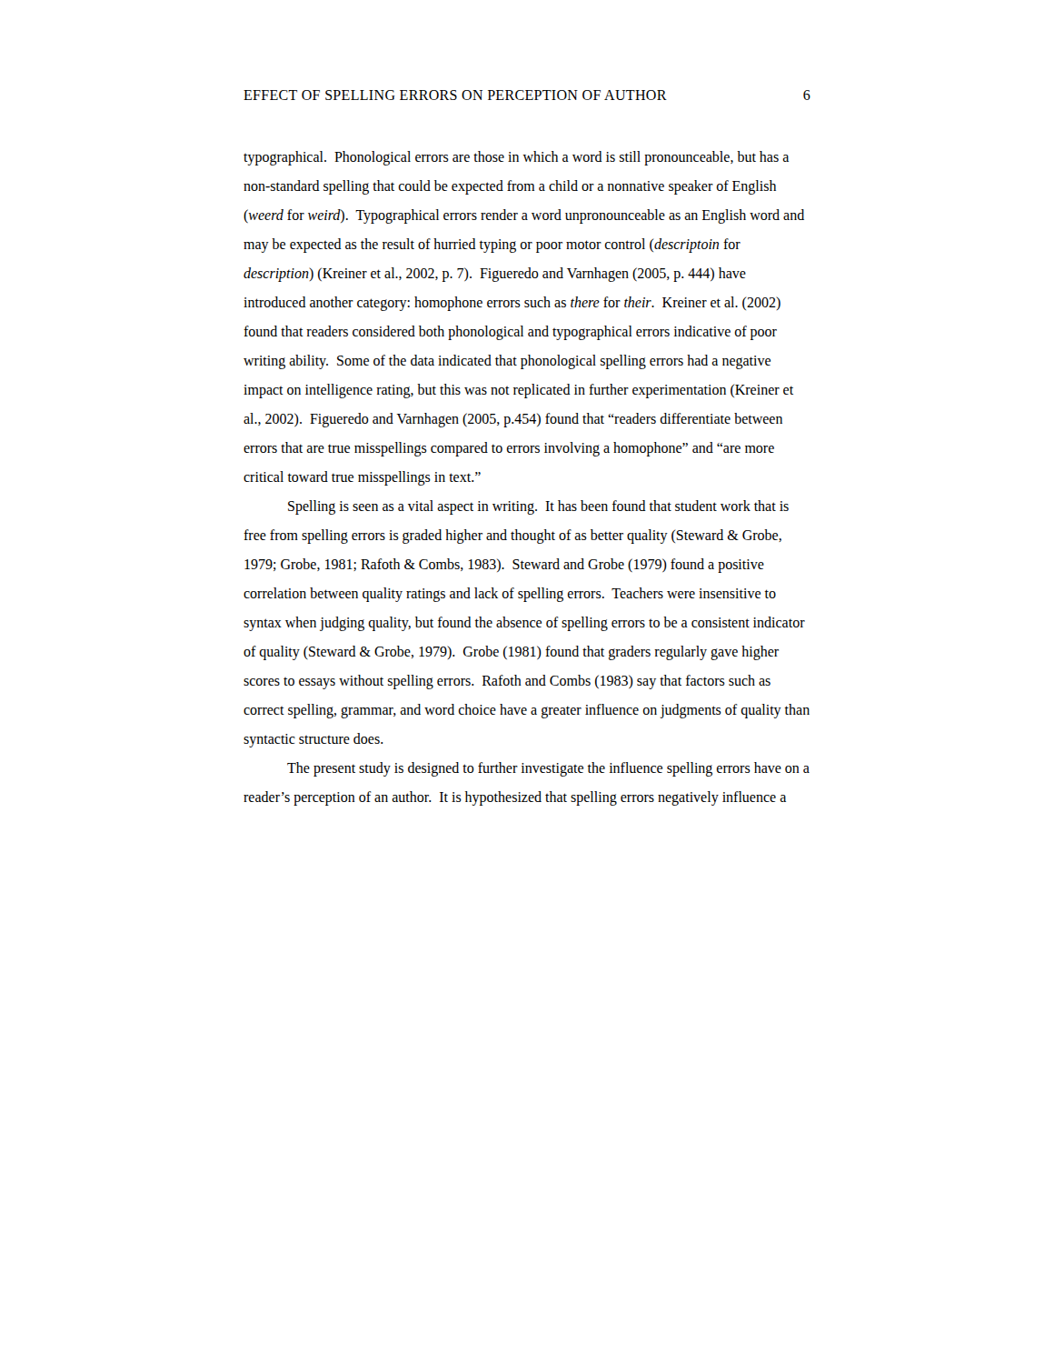Effect of Spelling Errors on Perception of Author 6
typographical. Phonological errors are those in which a word is still pronounceable, but has a non-standard spelling that could be expected from a child or a nonnative speaker of English (weerd for weird). Typographical errors render a word unpronounceable as an English word and may be expected as the result of hurried typing or poor motor control (descriptoin for description) (Kreiner et al., 2002, p. 7). Figueredo and Varnhagen (2005, p. 444) have introduced another category: homophone errors such as there for their. Kreiner et al. (2002) found that readers considered both phonological and typographical errors indicative of poor writing ability. Some of the data indicated that phonological spelling errors had a negative impact on intelligence rating, but this was not replicated in further experimentation (Kreiner et al., 2002). Figueredo and Varnhagen (2005, p.454) found that “readers differentiate between errors that are true misspellings compared to errors involving a homophone” and “are more critical toward true misspellings in text.”
Spelling is seen as a vital aspect in writing. It has been found that student work that is free from spelling errors is graded higher and thought of as better quality (Steward & Grobe, 1979; Grobe, 1981; Rafoth & Combs, 1983). Steward and Grobe (1979) found a positive correlation between quality ratings and lack of spelling errors. Teachers were insensitive to syntax when judging quality, but found the absence of spelling errors to be a consistent indicator of quality (Steward & Grobe, 1979). Grobe (1981) found that graders regularly gave higher scores to essays without spelling errors. Rafoth and Combs (1983) say that factors such as correct spelling, grammar, and word choice have a greater influence on judgments of quality than syntactic structure does.
The present study is designed to further investigate the influence spelling errors have on a reader’s perception of an author. It is hypothesized that spelling errors negatively influence a